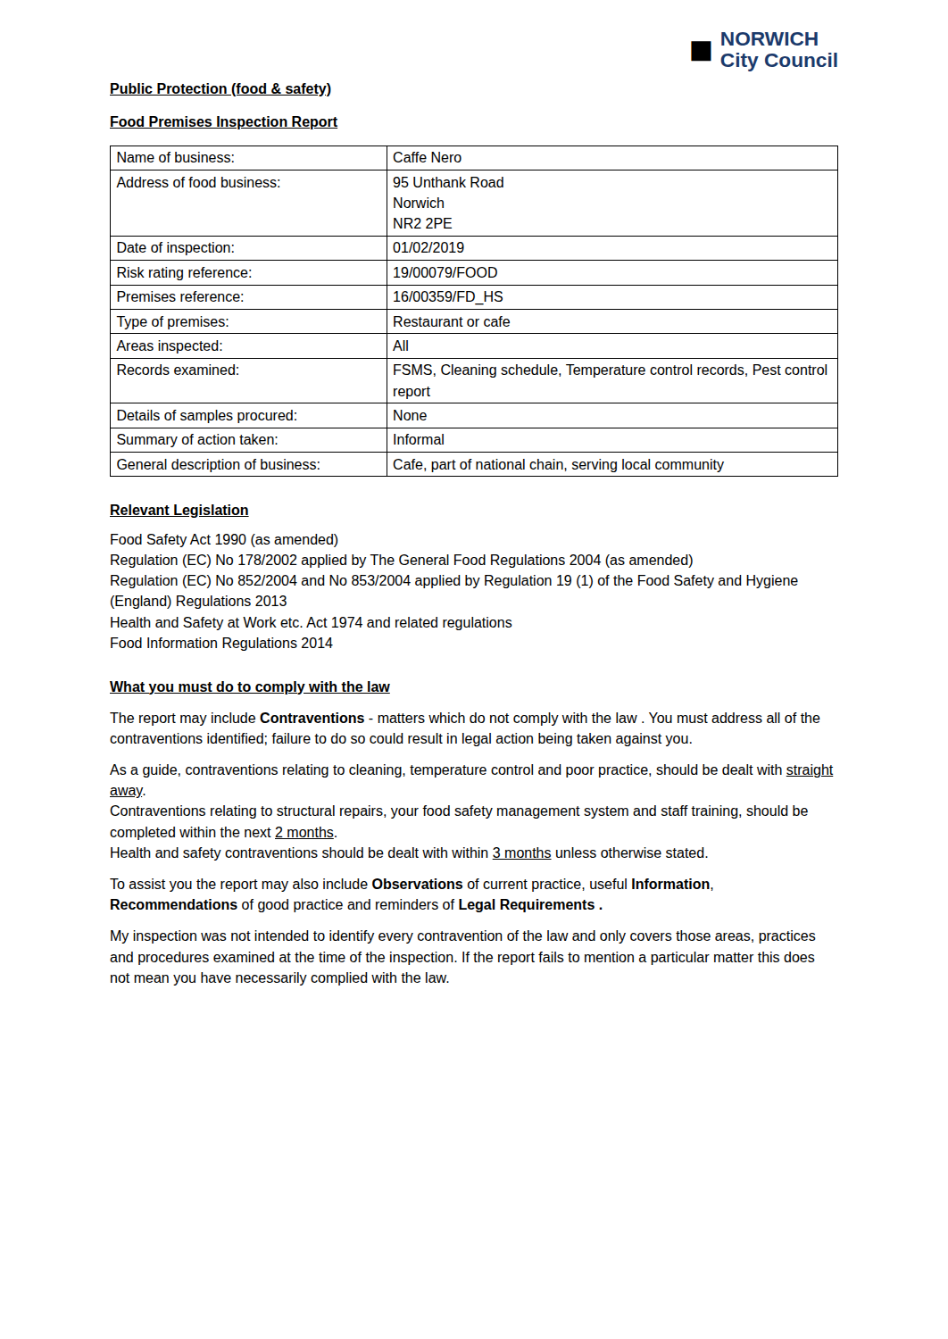■ NORWICH
City Council
Public Protection (food & safety)
Food Premises Inspection Report
| Name of business: | Caffe Nero |
| Address of food business: | 95 Unthank Road Norwich NR2 2PE |
| Date of inspection: | 01/02/2019 |
| Risk rating reference: | 19/00079/FOOD |
| Premises reference: | 16/00359/FD_HS |
| Type of premises: | Restaurant or cafe |
| Areas inspected: | All |
| Records examined: | FSMS, Cleaning schedule, Temperature control records, Pest control report |
| Details of samples procured: | None |
| Summary of action taken: | Informal |
| General description of business: | Cafe, part of national chain, serving local community |
Relevant Legislation
Food Safety Act 1990 (as amended)
Regulation (EC) No 178/2002 applied by The General Food Regulations 2004 (as amended)
Regulation (EC) No 852/2004 and No 853/2004 applied by Regulation 19 (1) of the Food Safety and Hygiene (England) Regulations 2013
Health and Safety at Work etc. Act 1974 and related regulations
Food Information Regulations 2014
What you must do to comply with the law
The report may include Contraventions - matters which do not comply with the law . You must address all of the contraventions identified; failure to do so could result in legal action being taken against you.
As a guide, contraventions relating to cleaning, temperature control and poor practice, should be dealt with straight away.
Contraventions relating to structural repairs, your food safety management system and staff training, should be completed within the next 2 months.
Health and safety contraventions should be dealt with within 3 months unless otherwise stated.
To assist you the report may also include Observations of current practice, useful Information, Recommendations of good practice and reminders of Legal Requirements .
My inspection was not intended to identify every contravention of the law and only covers those areas, practices and procedures examined at the time of the inspection. If the report fails to mention a particular matter this does not mean you have necessarily complied with the law.